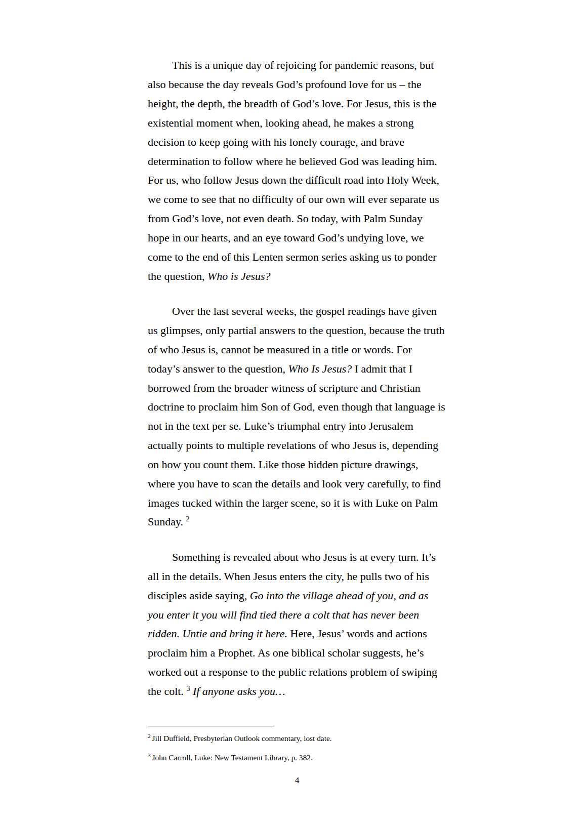This is a unique day of rejoicing for pandemic reasons, but also because the day reveals God’s profound love for us – the height, the depth, the breadth of God’s love. For Jesus, this is the existential moment when, looking ahead, he makes a strong decision to keep going with his lonely courage, and brave determination to follow where he believed God was leading him. For us, who follow Jesus down the difficult road into Holy Week, we come to see that no difficulty of our own will ever separate us from God’s love, not even death. So today, with Palm Sunday hope in our hearts, and an eye toward God’s undying love, we come to the end of this Lenten sermon series asking us to ponder the question, Who is Jesus?
Over the last several weeks, the gospel readings have given us glimpses, only partial answers to the question, because the truth of who Jesus is, cannot be measured in a title or words. For today’s answer to the question, Who Is Jesus? I admit that I borrowed from the broader witness of scripture and Christian doctrine to proclaim him Son of God, even though that language is not in the text per se. Luke’s triumphal entry into Jerusalem actually points to multiple revelations of who Jesus is, depending on how you count them. Like those hidden picture drawings, where you have to scan the details and look very carefully, to find images tucked within the larger scene, so it is with Luke on Palm Sunday. 2
Something is revealed about who Jesus is at every turn. It’s all in the details. When Jesus enters the city, he pulls two of his disciples aside saying, Go into the village ahead of you, and as you enter it you will find tied there a colt that has never been ridden. Untie and bring it here. Here, Jesus’ words and actions proclaim him a Prophet. As one biblical scholar suggests, he’s worked out a response to the public relations problem of swiping the colt. 3 If anyone asks you…
2 Jill Duffield, Presbyterian Outlook commentary, lost date.
3 John Carroll, Luke: New Testament Library, p. 382.
4